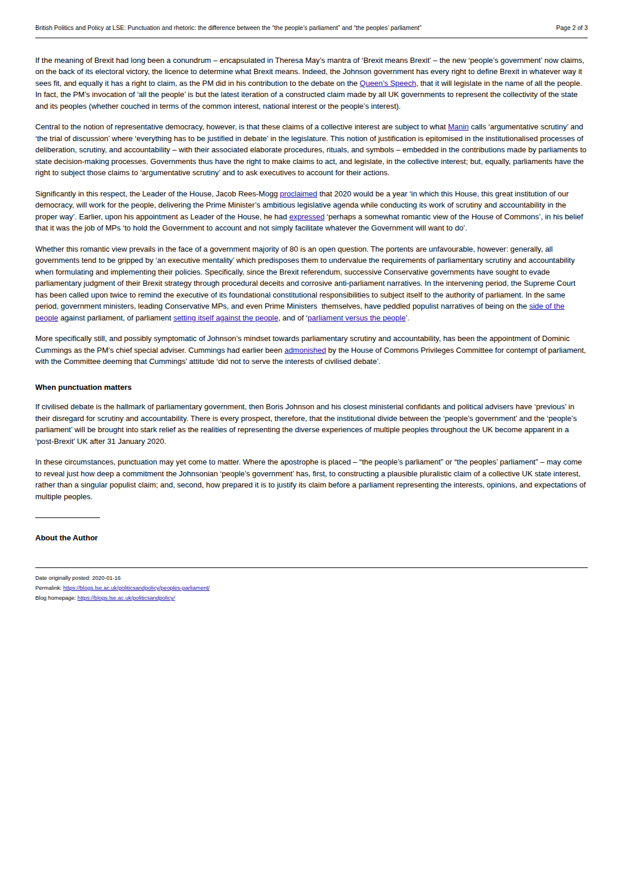British Politics and Policy at LSE: Punctuation and rhetoric: the difference between the “the people’s parliament” and “the peoples’ parliament”
Page 2 of 3
If the meaning of Brexit had long been a conundrum – encapsulated in Theresa May’s mantra of ‘Brexit means Brexit’ – the new ‘people’s government’ now claims, on the back of its electoral victory, the licence to determine what Brexit means. Indeed, the Johnson government has every right to define Brexit in whatever way it sees fit, and equally it has a right to claim, as the PM did in his contribution to the debate on the Queen’s Speech, that it will legislate in the name of all the people. In fact, the PM’s invocation of ‘all the people’ is but the latest iteration of a constructed claim made by all UK governments to represent the collectivity of the state and its peoples (whether couched in terms of the common interest, national interest or the people’s interest).
Central to the notion of representative democracy, however, is that these claims of a collective interest are subject to what Manin calls ‘argumentative scrutiny’ and ‘the trial of discussion’ where ‘everything has to be justified in debate’ in the legislature. This notion of justification is epitomised in the institutionalised processes of deliberation, scrutiny, and accountability – with their associated elaborate procedures, rituals, and symbols – embedded in the contributions made by parliaments to state decision-making processes. Governments thus have the right to make claims to act, and legislate, in the collective interest; but, equally, parliaments have the right to subject those claims to ‘argumentative scrutiny’ and to ask executives to account for their actions.
Significantly in this respect, the Leader of the House, Jacob Rees-Mogg proclaimed that 2020 would be a year ‘in which this House, this great institution of our democracy, will work for the people, delivering the Prime Minister’s ambitious legislative agenda while conducting its work of scrutiny and accountability in the proper way’. Earlier, upon his appointment as Leader of the House, he had expressed ‘perhaps a somewhat romantic view of the House of Commons’, in his belief that it was the job of MPs ‘to hold the Government to account and not simply facilitate whatever the Government will want to do’.
Whether this romantic view prevails in the face of a government majority of 80 is an open question. The portents are unfavourable, however: generally, all governments tend to be gripped by ‘an executive mentality’ which predisposes them to undervalue the requirements of parliamentary scrutiny and accountability when formulating and implementing their policies. Specifically, since the Brexit referendum, successive Conservative governments have sought to evade parliamentary judgment of their Brexit strategy through procedural deceits and corrosive anti-parliament narratives. In the intervening period, the Supreme Court has been called upon twice to remind the executive of its foundational constitutional responsibilities to subject itself to the authority of parliament. In the same period, government ministers, leading Conservative MPs, and even Prime Ministers themselves, have peddled populist narratives of being on the side of the people against parliament, of parliament setting itself against the people, and of ‘parliament versus the people’.
More specifically still, and possibly symptomatic of Johnson’s mindset towards parliamentary scrutiny and accountability, has been the appointment of Dominic Cummings as the PM’s chief special adviser. Cummings had earlier been admonished by the House of Commons Privileges Committee for contempt of parliament, with the Committee deeming that Cummings’ attitude ‘did not to serve the interests of civilised debate’.
When punctuation matters
If civilised debate is the hallmark of parliamentary government, then Boris Johnson and his closest ministerial confidants and political advisers have ‘previous’ in their disregard for scrutiny and accountability. There is every prospect, therefore, that the institutional divide between the ‘people’s government’ and the ‘people’s parliament’ will be brought into stark relief as the realities of representing the diverse experiences of multiple peoples throughout the UK become apparent in a ‘post-Brexit’ UK after 31 January 2020.
In these circumstances, punctuation may yet come to matter. Where the apostrophe is placed – “the people’s parliament” or “the peoples’ parliament” – may come to reveal just how deep a commitment the Johnsonian ‘people’s government’ has, first, to constructing a plausible pluralistic claim of a collective UK state interest, rather than a singular populist claim; and, second, how prepared it is to justify its claim before a parliament representing the interests, opinions, and expectations of multiple peoples.
About the Author
Date originally posted: 2020-01-16
Permalink: https://blogs.lse.ac.uk/politicsandpolicy/peoples-parliament/
Blog homepage: https://blogs.lse.ac.uk/politicsandpolicy/